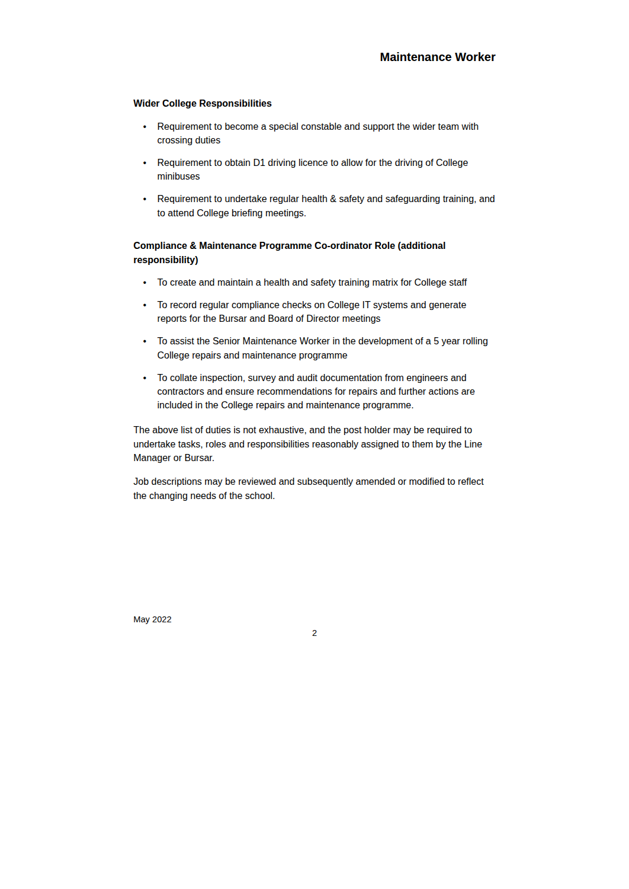Maintenance Worker
Wider College Responsibilities
Requirement to become a special constable and support the wider team with crossing duties
Requirement to obtain D1 driving licence to allow for the driving of College minibuses
Requirement to undertake regular health & safety and safeguarding training, and to attend College briefing meetings.
Compliance & Maintenance Programme Co-ordinator Role (additional responsibility)
To create and maintain a health and safety training matrix for College staff
To record regular compliance checks on College IT systems and generate reports for the Bursar and Board of Director meetings
To assist the Senior Maintenance Worker in the development of a 5 year rolling College repairs and maintenance programme
To collate inspection, survey and audit documentation from engineers and contractors and ensure recommendations for repairs and further actions are included in the College repairs and maintenance programme.
The above list of duties is not exhaustive, and the post holder may be required to undertake tasks, roles and responsibilities reasonably assigned to them by the Line Manager or Bursar.
Job descriptions may be reviewed and subsequently amended or modified to reflect the changing needs of the school.
May 2022
2